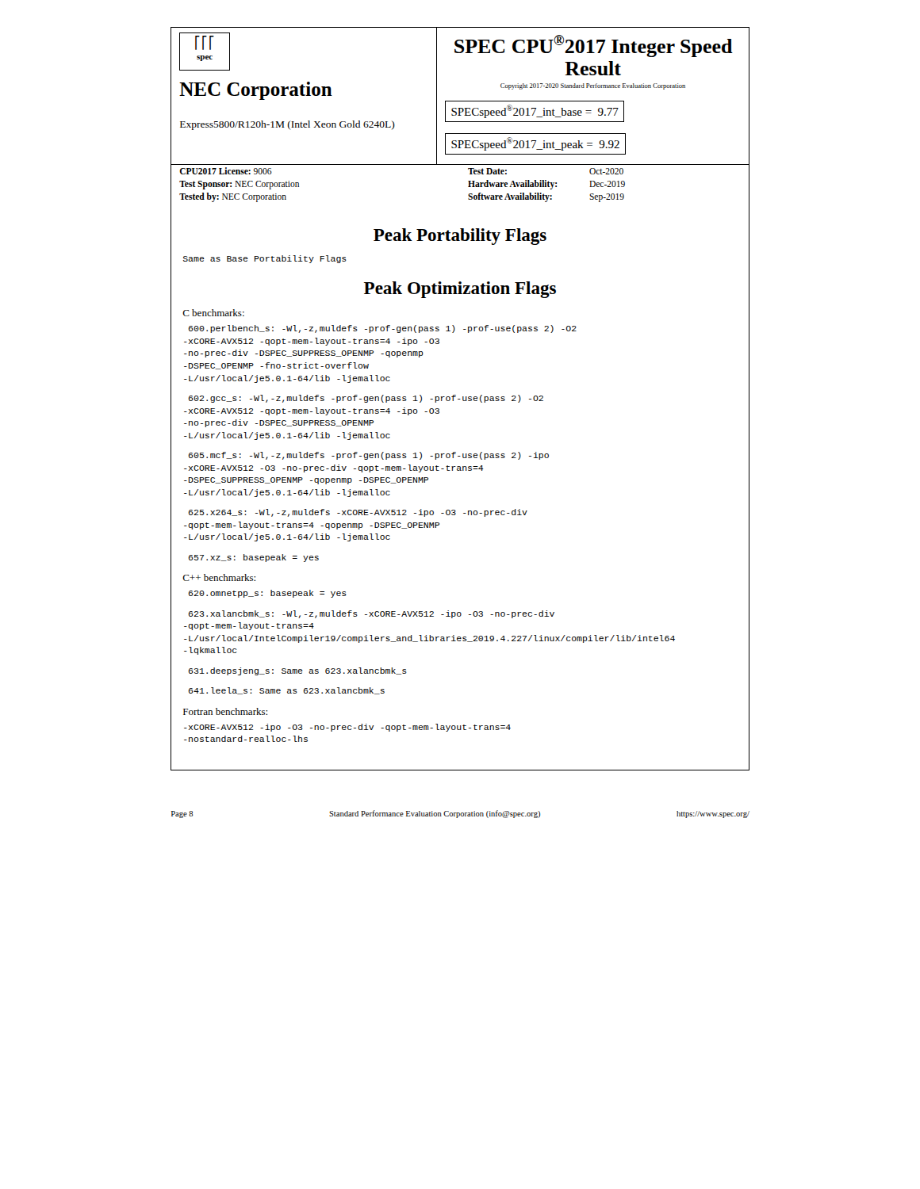⎡⎡⎡
spec
NEC Corporation
Express5800/R120h-1M (Intel Xeon Gold 6240L)
SPEC CPU®2017 Integer Speed Result
Copyright 2017-2020 Standard Performance Evaluation Corporation
SPECspeed®2017_int_base = 9.77
SPECspeed®2017_int_peak = 9.92
| CPU2017 License: 9006 | Test Date: Oct-2020 |
| Test Sponsor: NEC Corporation | Hardware Availability: Dec-2019 |
| Tested by: NEC Corporation | Software Availability: Sep-2019 |
Peak Portability Flags
Same as Base Portability Flags
Peak Optimization Flags
C benchmarks:
 600.perlbench_s: -Wl,-z,muldefs -prof-gen(pass 1) -prof-use(pass 2) -O2
-xCORE-AVX512 -qopt-mem-layout-trans=4 -ipo -O3
-no-prec-div -DSPEC_SUPPRESS_OPENMP -qopenmp
-DSPEC_OPENMP -fno-strict-overflow
-L/usr/local/je5.0.1-64/lib -ljemalloc
 602.gcc_s: -Wl,-z,muldefs -prof-gen(pass 1) -prof-use(pass 2) -O2
-xCORE-AVX512 -qopt-mem-layout-trans=4 -ipo -O3
-no-prec-div -DSPEC_SUPPRESS_OPENMP
-L/usr/local/je5.0.1-64/lib -ljemalloc
 605.mcf_s: -Wl,-z,muldefs -prof-gen(pass 1) -prof-use(pass 2) -ipo
-xCORE-AVX512 -O3 -no-prec-div -qopt-mem-layout-trans=4
-DSPEC_SUPPRESS_OPENMP -qopenmp -DSPEC_OPENMP
-L/usr/local/je5.0.1-64/lib -ljemalloc
 625.x264_s: -Wl,-z,muldefs -xCORE-AVX512 -ipo -O3 -no-prec-div
-qopt-mem-layout-trans=4 -qopenmp -DSPEC_OPENMP
-L/usr/local/je5.0.1-64/lib -ljemalloc
 657.xz_s: basepeak = yes
C++ benchmarks:
 620.omnetpp_s: basepeak = yes
 623.xalancbmk_s: -Wl,-z,muldefs -xCORE-AVX512 -ipo -O3 -no-prec-div
-qopt-mem-layout-trans=4
-L/usr/local/IntelCompiler19/compilers_and_libraries_2019.4.227/linux/compiler/lib/intel64
-lqkmalloc
 631.deepsjeng_s: Same as 623.xalancbmk_s
 641.leela_s: Same as 623.xalancbmk_s
Fortran benchmarks:
-xCORE-AVX512 -ipo -O3 -no-prec-div -qopt-mem-layout-trans=4
-nostandard-realloc-lhs
Page 8
Standard Performance Evaluation Corporation (info@spec.org)
https://www.spec.org/